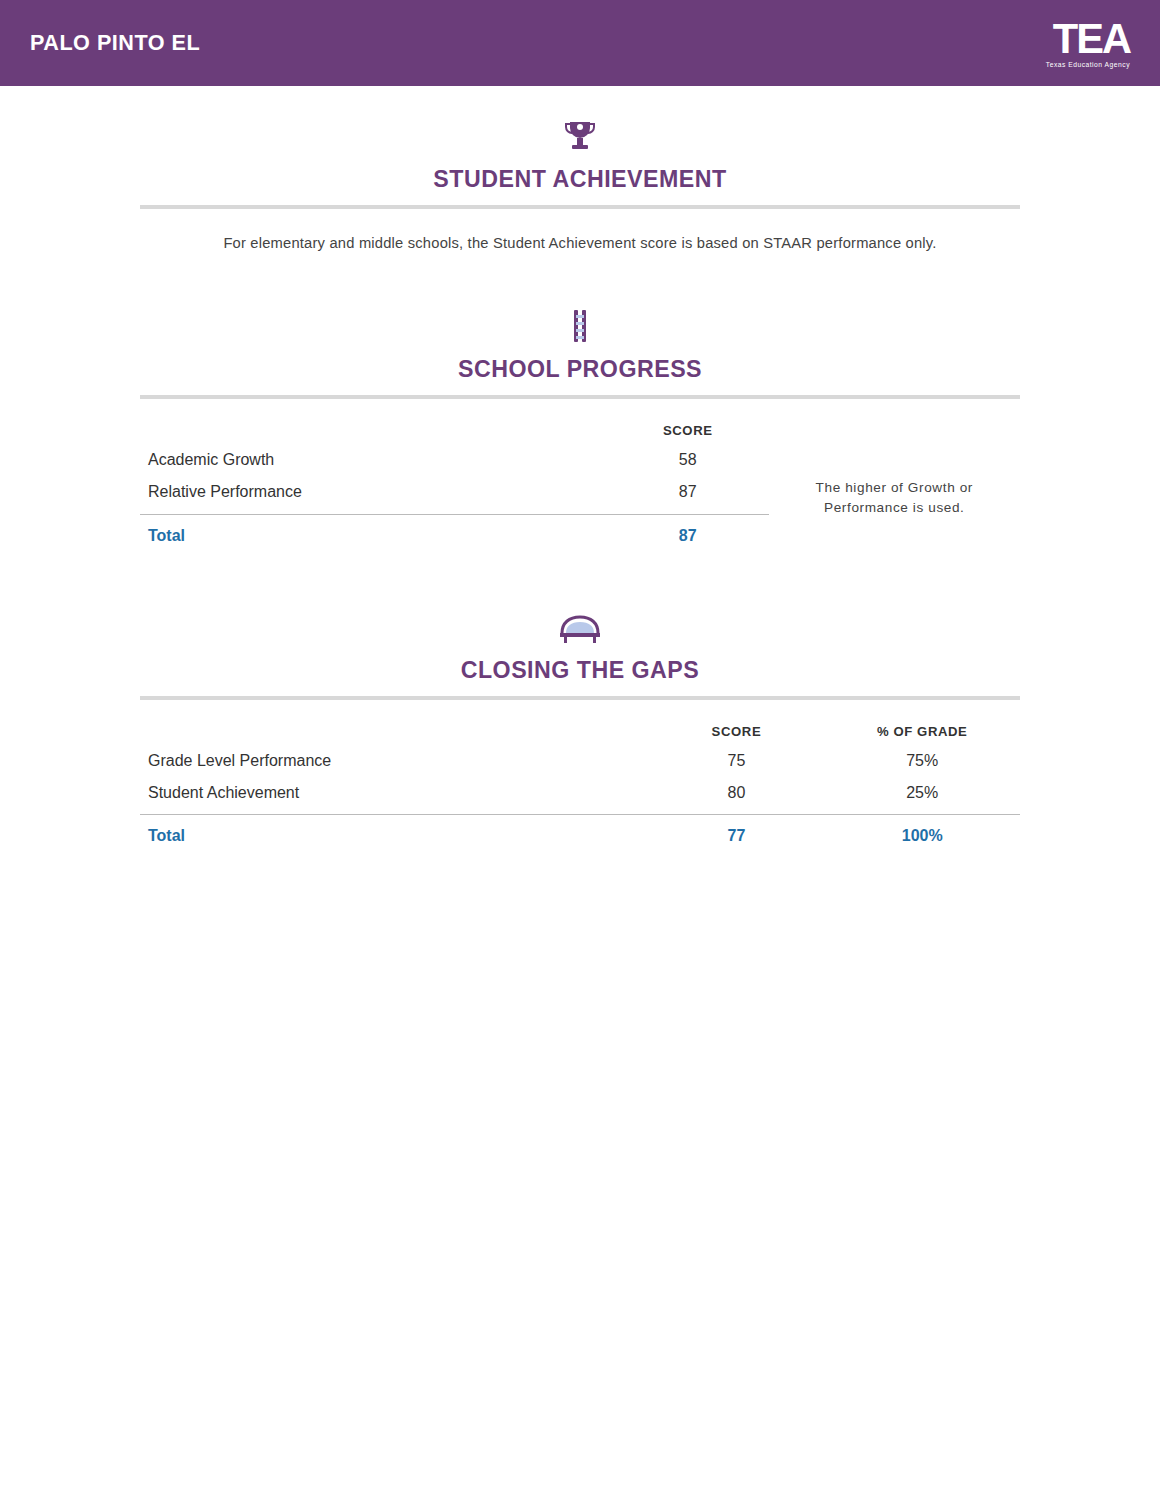Palo Pinto El
TEA Texas Education Agency
Student Achievement
For elementary and middle schools, the Student Achievement score is based on STAAR performance only.
School Progress
| | Score | |
| --- | --- | --- |
| Academic Growth | 58 | The higher of Growth or Performance is used. |
| Relative Performance | 87 |
| Total | 87 |
Closing the Gaps
| | Score | % of Grade |
| --- | --- | --- |
| Grade Level Performance | 75 | 75% |
| Student Achievement | 80 | 25% |
| Total | 77 | 100% |